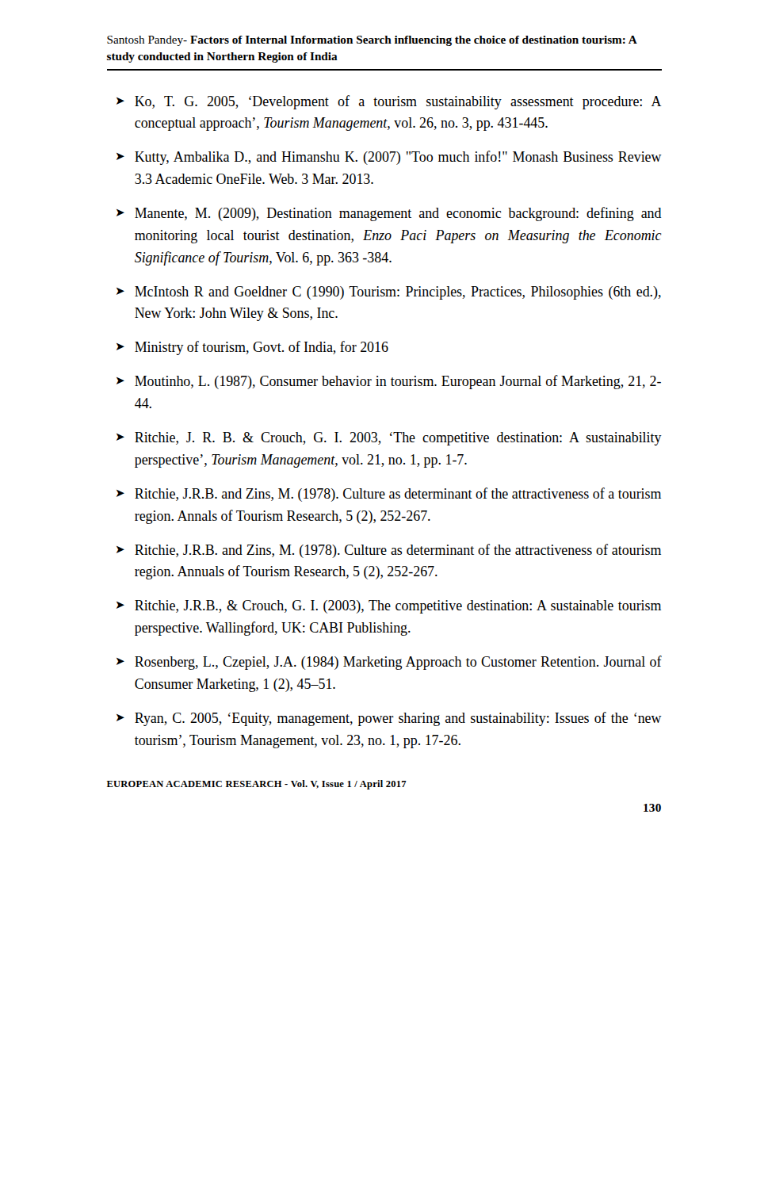Santosh Pandey- Factors of Internal Information Search influencing the choice of destination tourism: A study conducted in Northern Region of India
Ko, T. G. 2005, ‘Development of a tourism sustainability assessment procedure: A conceptual approach’, Tourism Management, vol. 26, no. 3, pp. 431-445.
Kutty, Ambalika D., and Himanshu K. (2007) "Too much info!" Monash Business Review 3.3 Academic OneFile. Web. 3 Mar. 2013.
Manente, M. (2009), Destination management and economic background: defining and monitoring local tourist destination, Enzo Paci Papers on Measuring the Economic Significance of Tourism, Vol. 6, pp. 363 -384.
McIntosh R and Goeldner C (1990) Tourism: Principles, Practices, Philosophies (6th ed.), New York: John Wiley & Sons, Inc.
Ministry of tourism, Govt. of India, for 2016
Moutinho, L. (1987), Consumer behavior in tourism. European Journal of Marketing, 21, 2-44.
Ritchie, J. R. B. & Crouch, G. I. 2003, ‘The competitive destination: A sustainability perspective’, Tourism Management, vol. 21, no. 1, pp. 1-7.
Ritchie, J.R.B. and Zins, M. (1978). Culture as determinant of the attractiveness of a tourism region. Annals of Tourism Research, 5 (2), 252-267.
Ritchie, J.R.B. and Zins, M. (1978). Culture as determinant of the attractiveness of atourism region. Annuals of Tourism Research, 5 (2), 252-267.
Ritchie, J.R.B., & Crouch, G. I. (2003), The competitive destination: A sustainable tourism perspective. Wallingford, UK: CABI Publishing.
Rosenberg, L., Czepiel, J.A. (1984) Marketing Approach to Customer Retention. Journal of Consumer Marketing, 1 (2), 45–51.
Ryan, C. 2005, ‘Equity, management, power sharing and sustainability: Issues of the ‘new tourism’, Tourism Management, vol. 23, no. 1, pp. 17-26.
EUROPEAN ACADEMIC RESEARCH - Vol. V, Issue 1 / April 2017
130